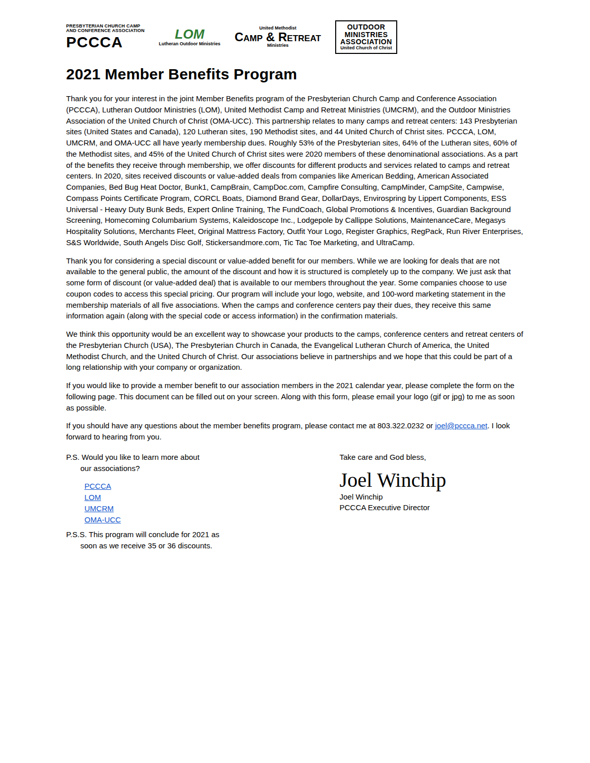PRESBYTERIAN CHURCH CAMP
AND CONFERENCE ASSOCIATION PCCCA
LOM Lutheran Outdoor Ministries
United Methodist
Camp & Retreat Ministries
OUTDOOR
MINISTRIES
ASSOCIATION United Church of Christ
2021 Member Benefits Program
Thank you for your interest in the joint Member Benefits program of the Presbyterian Church Camp and Conference Association (PCCCA), Lutheran Outdoor Ministries (LOM), United Methodist Camp and Retreat Ministries (UMCRM), and the Outdoor Ministries Association of the United Church of Christ (OMA-UCC). This partnership relates to many camps and retreat centers: 143 Presbyterian sites (United States and Canada), 120 Lutheran sites, 190 Methodist sites, and 44 United Church of Christ sites. PCCCA, LOM, UMCRM, and OMA-UCC all have yearly membership dues. Roughly 53% of the Presbyterian sites, 64% of the Lutheran sites, 60% of the Methodist sites, and 45% of the United Church of Christ sites were 2020 members of these denominational associations. As a part of the benefits they receive through membership, we offer discounts for different products and services related to camps and retreat centers. In 2020, sites received discounts or value-added deals from companies like American Bedding, American Associated Companies, Bed Bug Heat Doctor, Bunk1, CampBrain, CampDoc.com, Campfire Consulting, CampMinder, CampSite, Campwise, Compass Points Certificate Program, CORCL Boats, Diamond Brand Gear, DollarDays, Envirospring by Lippert Components, ESS Universal - Heavy Duty Bunk Beds, Expert Online Training, The FundCoach, Global Promotions & Incentives, Guardian Background Screening, Homecoming Columbarium Systems, Kaleidoscope Inc., Lodgepole by Callippe Solutions, MaintenanceCare, Megasys Hospitality Solutions, Merchants Fleet, Original Mattress Factory, Outfit Your Logo, Register Graphics, RegPack, Run River Enterprises, S&S Worldwide, South Angels Disc Golf, Stickersandmore.com, Tic Tac Toe Marketing, and UltraCamp.
Thank you for considering a special discount or value-added benefit for our members. While we are looking for deals that are not available to the general public, the amount of the discount and how it is structured is completely up to the company. We just ask that some form of discount (or value-added deal) that is available to our members throughout the year. Some companies choose to use coupon codes to access this special pricing. Our program will include your logo, website, and 100-word marketing statement in the membership materials of all five associations. When the camps and conference centers pay their dues, they receive this same information again (along with the special code or access information) in the confirmation materials.
We think this opportunity would be an excellent way to showcase your products to the camps, conference centers and retreat centers of the Presbyterian Church (USA), The Presbyterian Church in Canada, the Evangelical Lutheran Church of America, the United Methodist Church, and the United Church of Christ. Our associations believe in partnerships and we hope that this could be part of a long relationship with your company or organization.
If you would like to provide a member benefit to our association members in the 2021 calendar year, please complete the form on the following page. This document can be filled out on your screen. Along with this form, please email your logo (gif or jpg) to me as soon as possible.
If you should have any questions about the member benefits program, please contact me at 803.322.0232 or joel@pccca.net. I look forward to hearing from you.
P.S. Would you like to learn more about
our associations?
PCCCA
LOM
UMCRM
OMA-UCC
P.S.S. This program will conclude for 2021 as
soon as we receive 35 or 36 discounts.
Take care and God bless,
Joel Winchip
Joel Winchip
PCCCA Executive Director